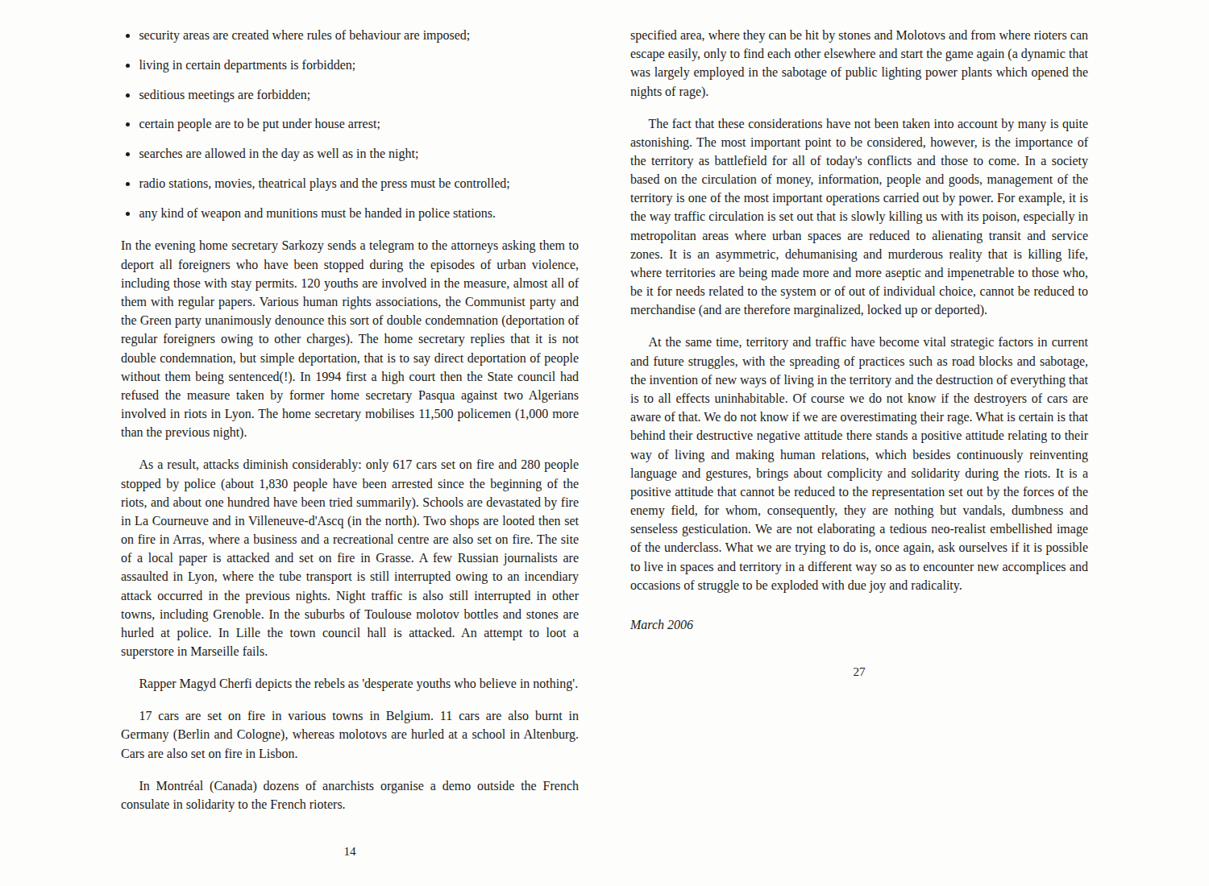security areas are created where rules of behaviour are imposed;
living in certain departments is forbidden;
seditious meetings are forbidden;
certain people are to be put under house arrest;
searches are allowed in the day as well as in the night;
radio stations, movies, theatrical plays and the press must be controlled;
any kind of weapon and munitions must be handed in police stations.
In the evening home secretary Sarkozy sends a telegram to the attorneys asking them to deport all foreigners who have been stopped during the episodes of urban violence, including those with stay permits. 120 youths are involved in the measure, almost all of them with regular papers. Various human rights associations, the Communist party and the Green party unanimously denounce this sort of double condemnation (deportation of regular foreigners owing to other charges). The home secretary replies that it is not double condemnation, but simple deportation, that is to say direct deportation of people without them being sentenced(!). In 1994 first a high court then the State council had refused the measure taken by former home secretary Pasqua against two Algerians involved in riots in Lyon. The home secretary mobilises 11,500 policemen (1,000 more than the previous night).
As a result, attacks diminish considerably: only 617 cars set on fire and 280 people stopped by police (about 1,830 people have been arrested since the beginning of the riots, and about one hundred have been tried summarily). Schools are devastated by fire in La Courneuve and in Villeneuve-d'Ascq (in the north). Two shops are looted then set on fire in Arras, where a business and a recreational centre are also set on fire. The site of a local paper is attacked and set on fire in Grasse. A few Russian journalists are assaulted in Lyon, where the tube transport is still interrupted owing to an incendiary attack occurred in the previous nights. Night traffic is also still interrupted in other towns, including Grenoble. In the suburbs of Toulouse molotov bottles and stones are hurled at police. In Lille the town council hall is attacked. An attempt to loot a superstore in Marseille fails.
Rapper Magyd Cherfi depicts the rebels as 'desperate youths who believe in nothing'.
17 cars are set on fire in various towns in Belgium. 11 cars are also burnt in Germany (Berlin and Cologne), whereas molotovs are hurled at a school in Altenburg. Cars are also set on fire in Lisbon.
In Montréal (Canada) dozens of anarchists organise a demo outside the French consulate in solidarity to the French rioters.
14
specified area, where they can be hit by stones and Molotovs and from where rioters can escape easily, only to find each other elsewhere and start the game again (a dynamic that was largely employed in the sabotage of public lighting power plants which opened the nights of rage).
The fact that these considerations have not been taken into account by many is quite astonishing. The most important point to be considered, however, is the importance of the territory as battlefield for all of today's conflicts and those to come. In a society based on the circulation of money, information, people and goods, management of the territory is one of the most important operations carried out by power. For example, it is the way traffic circulation is set out that is slowly killing us with its poison, especially in metropolitan areas where urban spaces are reduced to alienating transit and service zones. It is an asymmetric, dehumanising and murderous reality that is killing life, where territories are being made more and more aseptic and impenetrable to those who, be it for needs related to the system or of out of individual choice, cannot be reduced to merchandise (and are therefore marginalized, locked up or deported).
At the same time, territory and traffic have become vital strategic factors in current and future struggles, with the spreading of practices such as road blocks and sabotage, the invention of new ways of living in the territory and the destruction of everything that is to all effects uninhabitable. Of course we do not know if the destroyers of cars are aware of that. We do not know if we are overestimating their rage. What is certain is that behind their destructive negative attitude there stands a positive attitude relating to their way of living and making human relations, which besides continuously reinventing language and gestures, brings about complicity and solidarity during the riots. It is a positive attitude that cannot be reduced to the representation set out by the forces of the enemy field, for whom, consequently, they are nothing but vandals, dumbness and senseless gesticulation. We are not elaborating a tedious neo-realist embellished image of the underclass. What we are trying to do is, once again, ask ourselves if it is possible to live in spaces and territory in a different way so as to encounter new accomplices and occasions of struggle to be exploded with due joy and radicality.
March 2006
27